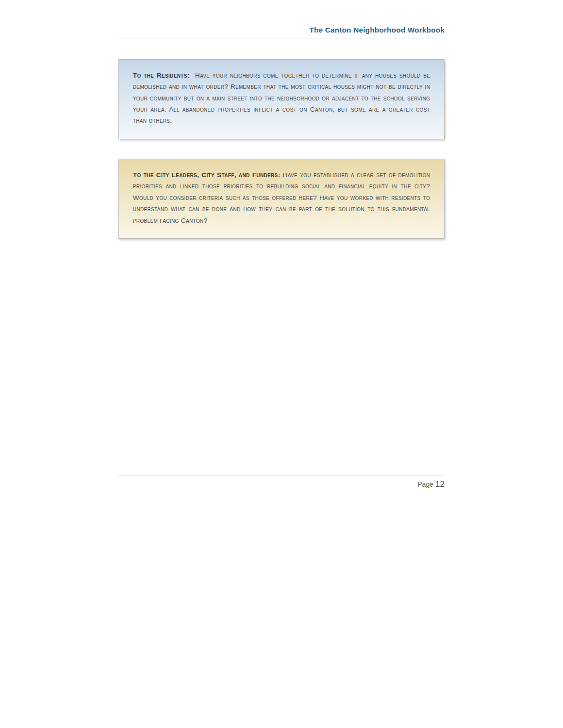The Canton Neighborhood Workbook
To the Residents: Have your neighbors come together to determine if any houses should be demolished and in what order? Remember that the most critical houses might not be directly in your community but on a main street into the neighborhood or adjacent to the school serving your area. All abandoned properties inflict a cost on Canton, but some are a greater cost than others.
To the City Leaders, City Staff, and Funders: Have you established a clear set of demolition priorities and linked those priorities to rebuilding social and financial equity in the city? Would you consider criteria such as those offered here? Have you worked with residents to understand what can be done and how they can be part of the solution to this fundamental problem facing Canton?
Page 12